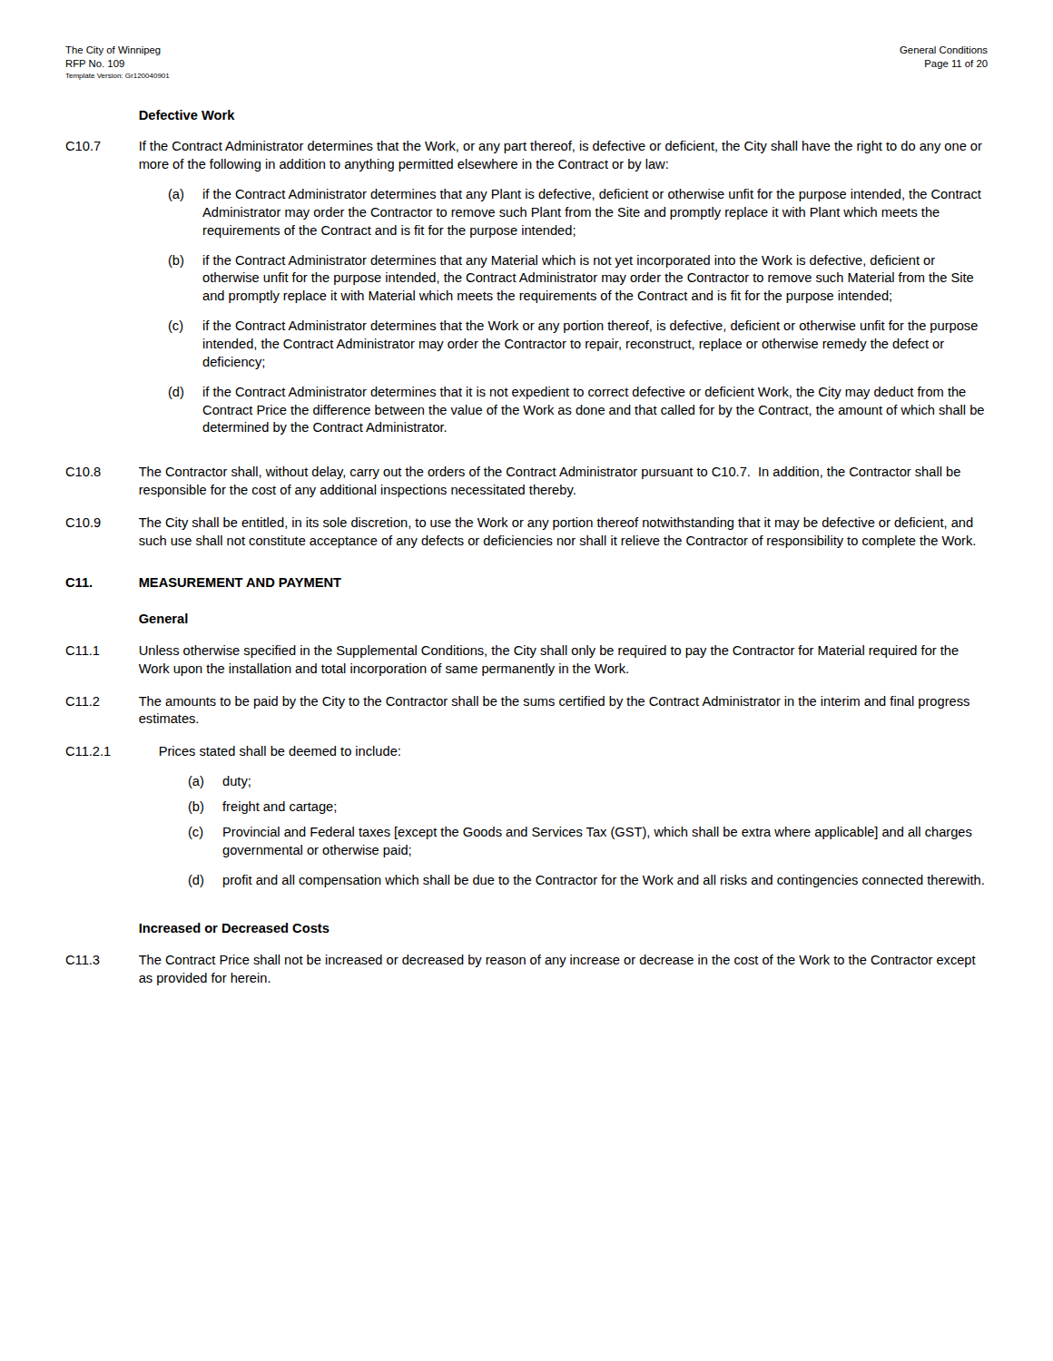The City of Winnipeg
RFP No. 109
Template Version: Gr120040901
General Conditions
Page 11 of 20
Defective Work
C10.7
If the Contract Administrator determines that the Work, or any part thereof, is defective or deficient, the City shall have the right to do any one or more of the following in addition to anything permitted elsewhere in the Contract or by law:
(a)
if the Contract Administrator determines that any Plant is defective, deficient or otherwise unfit for the purpose intended, the Contract Administrator may order the Contractor to remove such Plant from the Site and promptly replace it with Plant which meets the requirements of the Contract and is fit for the purpose intended;
(b)
if the Contract Administrator determines that any Material which is not yet incorporated into the Work is defective, deficient or otherwise unfit for the purpose intended, the Contract Administrator may order the Contractor to remove such Material from the Site and promptly replace it with Material which meets the requirements of the Contract and is fit for the purpose intended;
(c)
if the Contract Administrator determines that the Work or any portion thereof, is defective, deficient or otherwise unfit for the purpose intended, the Contract Administrator may order the Contractor to repair, reconstruct, replace or otherwise remedy the defect or deficiency;
(d)
if the Contract Administrator determines that it is not expedient to correct defective or deficient Work, the City may deduct from the Contract Price the difference between the value of the Work as done and that called for by the Contract, the amount of which shall be determined by the Contract Administrator.
C10.8
The Contractor shall, without delay, carry out the orders of the Contract Administrator pursuant to C10.7. In addition, the Contractor shall be responsible for the cost of any additional inspections necessitated thereby.
C10.9
The City shall be entitled, in its sole discretion, to use the Work or any portion thereof notwithstanding that it may be defective or deficient, and such use shall not constitute acceptance of any defects or deficiencies nor shall it relieve the Contractor of responsibility to complete the Work.
C11.
MEASUREMENT AND PAYMENT
General
C11.1
Unless otherwise specified in the Supplemental Conditions, the City shall only be required to pay the Contractor for Material required for the Work upon the installation and total incorporation of same permanently in the Work.
C11.2
The amounts to be paid by the City to the Contractor shall be the sums certified by the Contract Administrator in the interim and final progress estimates.
C11.2.1
Prices stated shall be deemed to include:
(a)
duty;
(b)
freight and cartage;
(c)
Provincial and Federal taxes [except the Goods and Services Tax (GST), which shall be extra where applicable] and all charges governmental or otherwise paid;
(d)
profit and all compensation which shall be due to the Contractor for the Work and all risks and contingencies connected therewith.
Increased or Decreased Costs
C11.3
The Contract Price shall not be increased or decreased by reason of any increase or decrease in the cost of the Work to the Contractor except as provided for herein.